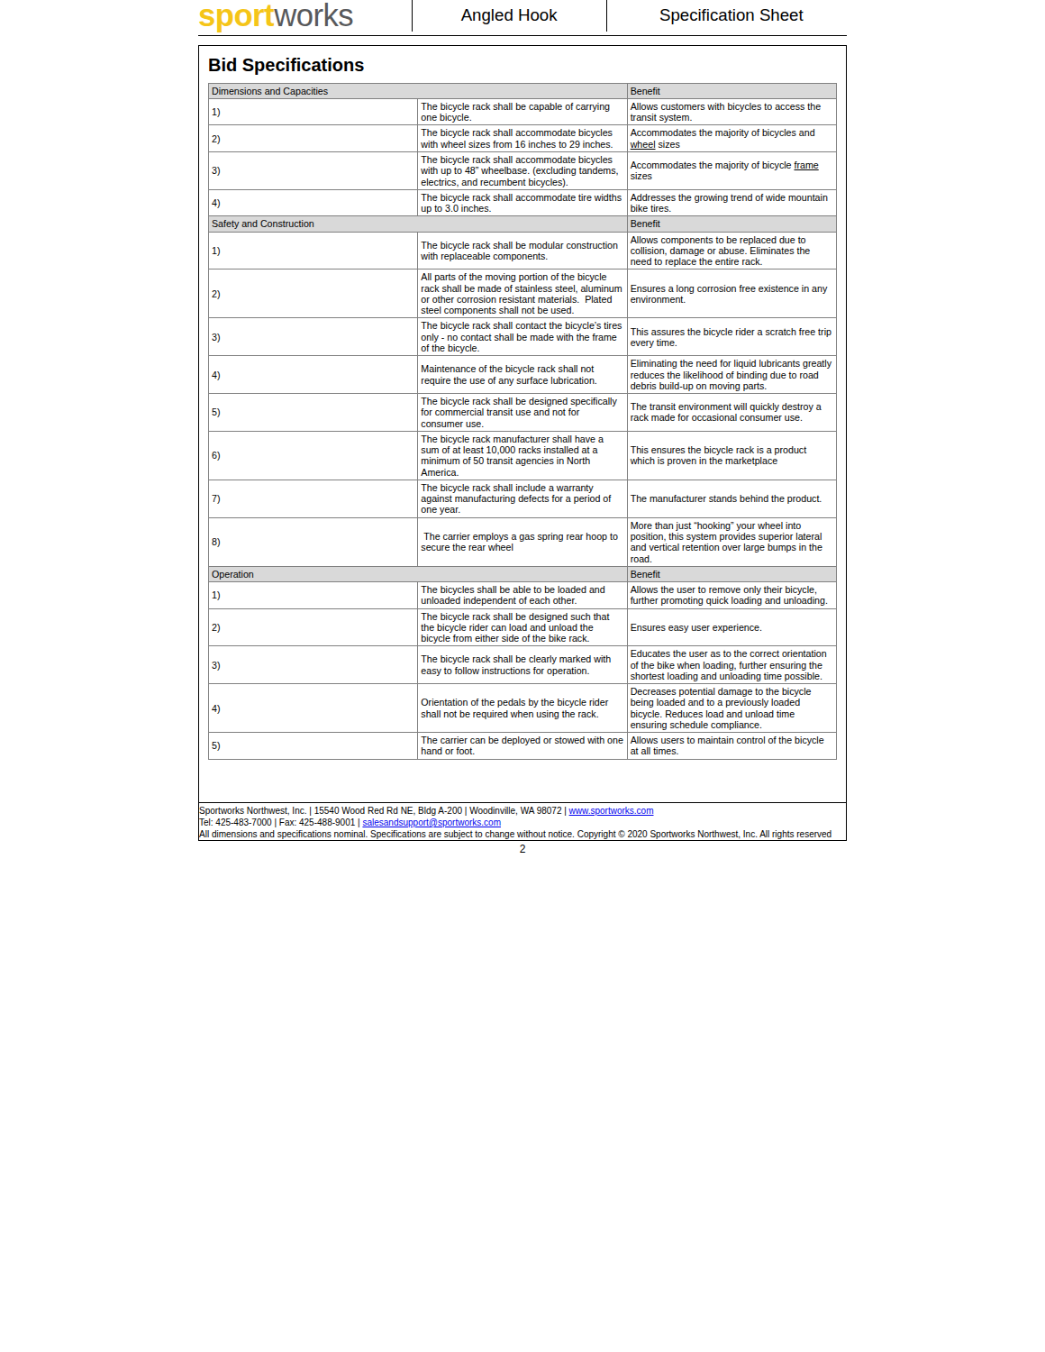sport works
Angled Hook
Specification Sheet
Bid Specifications
| Dimensions and Capacities | Benefit |
| 1) | The bicycle rack shall be capable of carrying one bicycle. | Allows customers with bicycles to access the transit system. |
| 2) | The bicycle rack shall accommodate bicycles with wheel sizes from 16 inches to 29 inches. | Accommodates the majority of bicycles and wheel sizes |
| 3) | The bicycle rack shall accommodate bicycles with up to 48” wheelbase. (excluding tandems, electrics, and recumbent bicycles). | Accommodates the majority of bicycle frame sizes |
| 4) | The bicycle rack shall accommodate tire widths up to 3.0 inches. | Addresses the growing trend of wide mountain bike tires. |
| Safety and Construction | Benefit |
| 1) | The bicycle rack shall be modular construction with replaceable components. | Allows components to be replaced due to collision, damage or abuse. Eliminates the need to replace the entire rack. |
| 2) | All parts of the moving portion of the bicycle rack shall be made of stainless steel, aluminum or other corrosion resistant materials. Plated steel components shall not be used. | Ensures a long corrosion free existence in any environment. |
| 3) | The bicycle rack shall contact the bicycle’s tires only - no contact shall be made with the frame of the bicycle. | This assures the bicycle rider a scratch free trip every time. |
| 4) | Maintenance of the bicycle rack shall not require the use of any surface lubrication. | Eliminating the need for liquid lubricants greatly reduces the likelihood of binding due to road debris build-up on moving parts. |
| 5) | The bicycle rack shall be designed specifically for commercial transit use and not for consumer use. | The transit environment will quickly destroy a rack made for occasional consumer use. |
| 6) | The bicycle rack manufacturer shall have a sum of at least 10,000 racks installed at a minimum of 50 transit agencies in North America. | This ensures the bicycle rack is a product which is proven in the marketplace |
| 7) | The bicycle rack shall include a warranty against manufacturing defects for a period of one year. | The manufacturer stands behind the product. |
| 8) | The carrier employs a gas spring rear hoop to secure the rear wheel | More than just “hooking” your wheel into position, this system provides superior lateral and vertical retention over large bumps in the road. |
| Operation | Benefit |
| 1) | The bicycles shall be able to be loaded and unloaded independent of each other. | Allows the user to remove only their bicycle, further promoting quick loading and unloading. |
| 2) | The bicycle rack shall be designed such that the bicycle rider can load and unload the bicycle from either side of the bike rack. | Ensures easy user experience. |
| 3) | The bicycle rack shall be clearly marked with easy to follow instructions for operation. | Educates the user as to the correct orientation of the bike when loading, further ensuring the shortest loading and unloading time possible. |
| 4) | Orientation of the pedals by the bicycle rider shall not be required when using the rack. | Decreases potential damage to the bicycle being loaded and to a previously loaded bicycle. Reduces load and unload time ensuring schedule compliance. |
| 5) | The carrier can be deployed or stowed with one hand or foot. | Allows users to maintain control of the bicycle at all times. |
Sportworks Northwest, Inc. | 15540 Wood Red Rd NE, Bldg A-200 | Woodinville, WA 98072 | www.sportworks.com
Tel: 425-483-7000 | Fax: 425-488-9001 | salesandsupport@sportworks.com
All dimensions and specifications nominal. Specifications are subject to change without notice. Copyright © 2020 Sportworks Northwest, Inc. All rights reserved
2